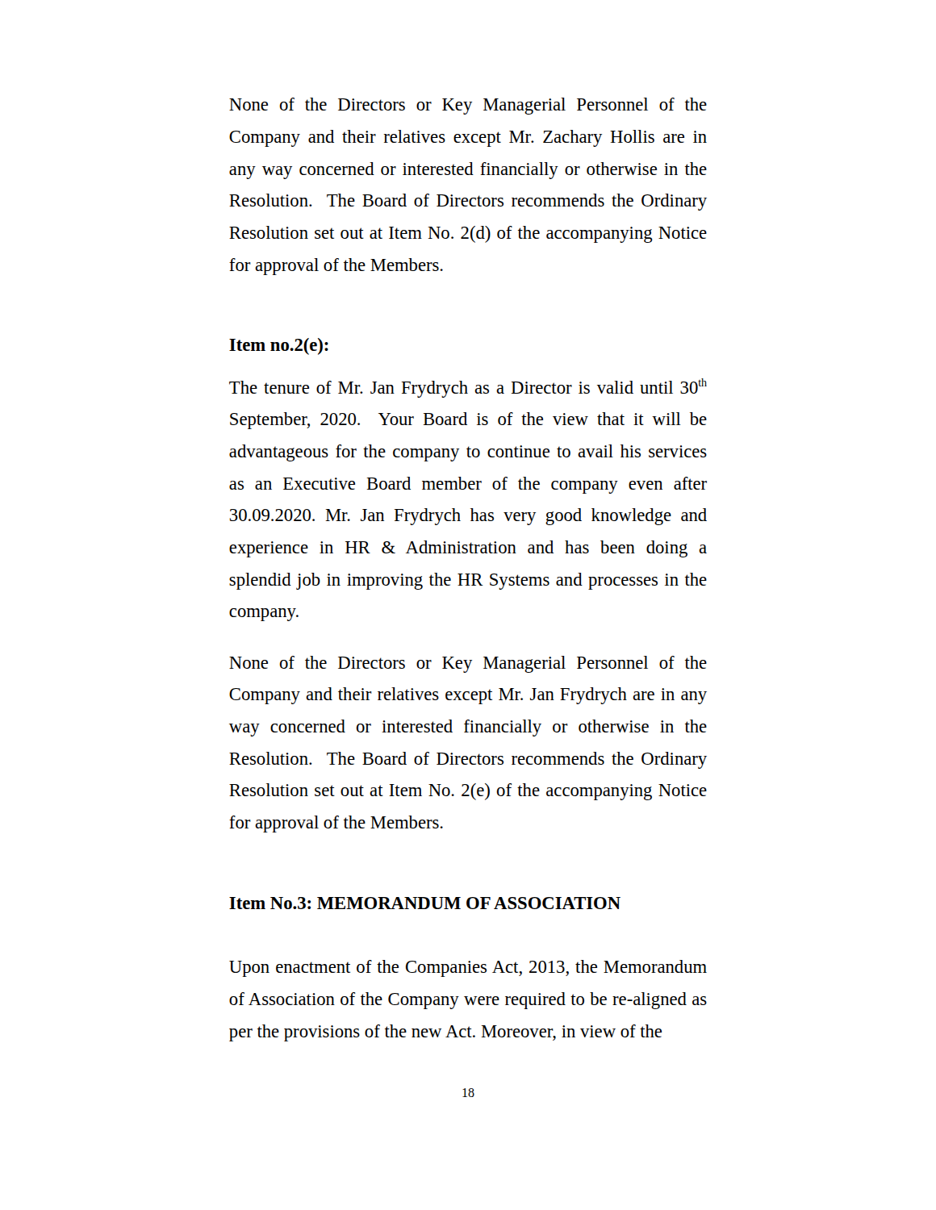None of the Directors or Key Managerial Personnel of the Company and their relatives except Mr. Zachary Hollis are in any way concerned or interested financially or otherwise in the Resolution. The Board of Directors recommends the Ordinary Resolution set out at Item No. 2(d) of the accompanying Notice for approval of the Members.
Item no.2(e):
The tenure of Mr. Jan Frydrych as a Director is valid until 30th September, 2020. Your Board is of the view that it will be advantageous for the company to continue to avail his services as an Executive Board member of the company even after 30.09.2020. Mr. Jan Frydrych has very good knowledge and experience in HR & Administration and has been doing a splendid job in improving the HR Systems and processes in the company.
None of the Directors or Key Managerial Personnel of the Company and their relatives except Mr. Jan Frydrych are in any way concerned or interested financially or otherwise in the Resolution. The Board of Directors recommends the Ordinary Resolution set out at Item No. 2(e) of the accompanying Notice for approval of the Members.
Item No.3: MEMORANDUM OF ASSOCIATION
Upon enactment of the Companies Act, 2013, the Memorandum of Association of the Company were required to be re-aligned as per the provisions of the new Act. Moreover, in view of the
18